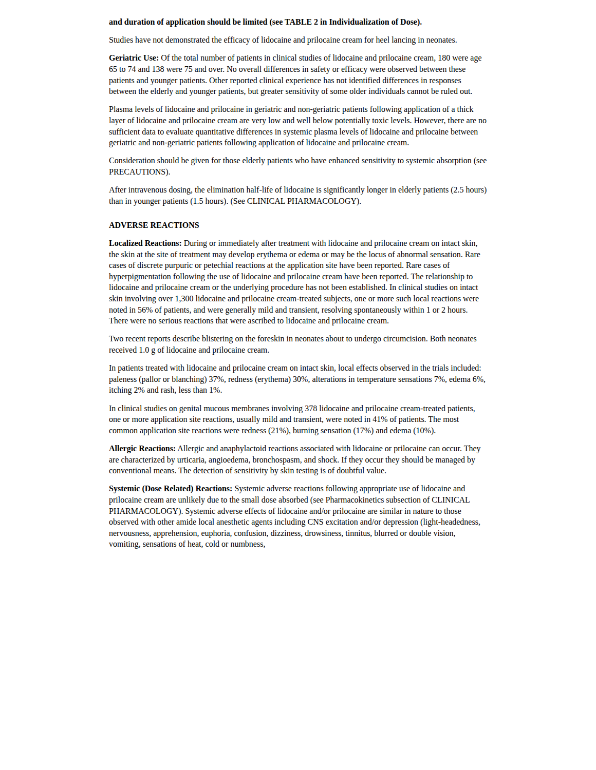and duration of application should be limited (see TABLE 2 in Individualization of Dose).
Studies have not demonstrated the efficacy of lidocaine and prilocaine cream for heel lancing in neonates.
Geriatric Use: Of the total number of patients in clinical studies of lidocaine and prilocaine cream, 180 were age 65 to 74 and 138 were 75 and over. No overall differences in safety or efficacy were observed between these patients and younger patients. Other reported clinical experience has not identified differences in responses between the elderly and younger patients, but greater sensitivity of some older individuals cannot be ruled out.
Plasma levels of lidocaine and prilocaine in geriatric and non-geriatric patients following application of a thick layer of lidocaine and prilocaine cream are very low and well below potentially toxic levels. However, there are no sufficient data to evaluate quantitative differences in systemic plasma levels of lidocaine and prilocaine between geriatric and non-geriatric patients following application of lidocaine and prilocaine cream.
Consideration should be given for those elderly patients who have enhanced sensitivity to systemic absorption (see PRECAUTIONS).
After intravenous dosing, the elimination half-life of lidocaine is significantly longer in elderly patients (2.5 hours) than in younger patients (1.5 hours). (See CLINICAL PHARMACOLOGY).
ADVERSE REACTIONS
Localized Reactions: During or immediately after treatment with lidocaine and prilocaine cream on intact skin, the skin at the site of treatment may develop erythema or edema or may be the locus of abnormal sensation. Rare cases of discrete purpuric or petechial reactions at the application site have been reported. Rare cases of hyperpigmentation following the use of lidocaine and prilocaine cream have been reported. The relationship to lidocaine and prilocaine cream or the underlying procedure has not been established. In clinical studies on intact skin involving over 1,300 lidocaine and prilocaine cream-treated subjects, one or more such local reactions were noted in 56% of patients, and were generally mild and transient, resolving spontaneously within 1 or 2 hours. There were no serious reactions that were ascribed to lidocaine and prilocaine cream.
Two recent reports describe blistering on the foreskin in neonates about to undergo circumcision. Both neonates received 1.0 g of lidocaine and prilocaine cream.
In patients treated with lidocaine and prilocaine cream on intact skin, local effects observed in the trials included: paleness (pallor or blanching) 37%, redness (erythema) 30%, alterations in temperature sensations 7%, edema 6%, itching 2% and rash, less than 1%.
In clinical studies on genital mucous membranes involving 378 lidocaine and prilocaine cream-treated patients, one or more application site reactions, usually mild and transient, were noted in 41% of patients. The most common application site reactions were redness (21%), burning sensation (17%) and edema (10%).
Allergic Reactions: Allergic and anaphylactoid reactions associated with lidocaine or prilocaine can occur. They are characterized by urticaria, angioedema, bronchospasm, and shock. If they occur they should be managed by conventional means. The detection of sensitivity by skin testing is of doubtful value.
Systemic (Dose Related) Reactions: Systemic adverse reactions following appropriate use of lidocaine and prilocaine cream are unlikely due to the small dose absorbed (see Pharmacokinetics subsection of CLINICAL PHARMACOLOGY). Systemic adverse effects of lidocaine and/or prilocaine are similar in nature to those observed with other amide local anesthetic agents including CNS excitation and/or depression (light-headedness, nervousness, apprehension, euphoria, confusion, dizziness, drowsiness, tinnitus, blurred or double vision, vomiting, sensations of heat, cold or numbness,